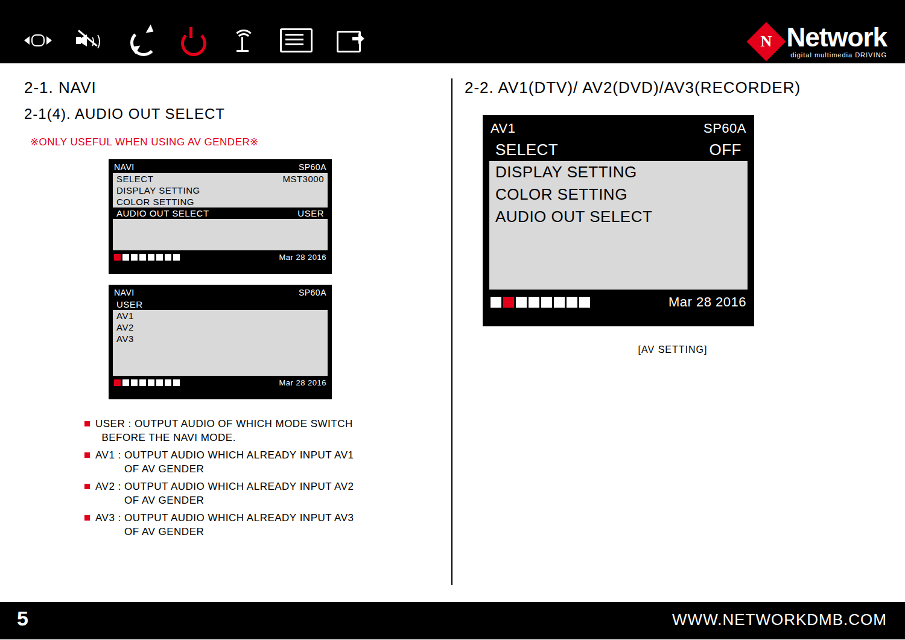N
Network
digital multimedia DRIVING
2-1. NAVI
2-1(4). AUDIO OUT SELECT
※ONLY USEFUL WHEN USING AV GENDER※
NAVI SP60A
SELECT MST3000
DISPLAY SETTING
COLOR SETTING
AUDIO OUT SELECT USER
Mar 28 2016
NAVI SP60A
USER
AV1
AV2
AV3
Mar 28 2016
USER : OUTPUT AUDIO OF WHICH MODE SWITCH
BEFORE THE NAVI MODE.
AV1 : OUTPUT AUDIO WHICH ALREADY INPUT AV1 OF AV GENDER
AV2 : OUTPUT AUDIO WHICH ALREADY INPUT AV2 OF AV GENDER
AV3 : OUTPUT AUDIO WHICH ALREADY INPUT AV3 OF AV GENDER
2-2. AV1(DTV)/ AV2(DVD)/AV3(RECORDER)
AV1 SP60A
SELECT OFF
DISPLAY SETTING
COLOR SETTING
AUDIO OUT SELECT
Mar 28 2016
[AV SETTING]
5
WWW.NETWORKDMB.COM